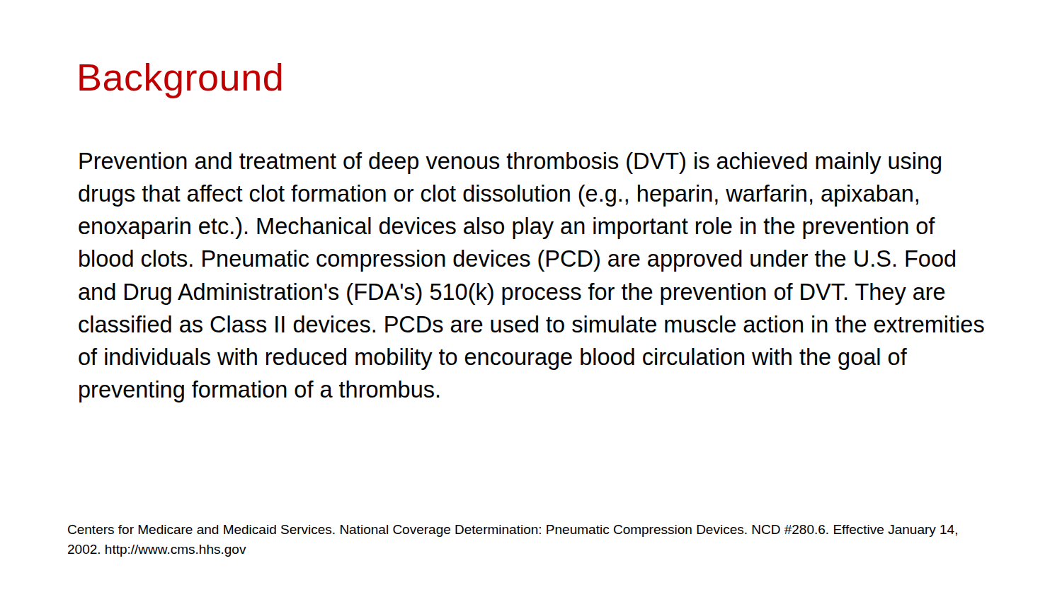Background
Prevention and treatment of deep venous thrombosis (DVT) is achieved mainly using drugs that affect clot formation or clot dissolution (e.g., heparin, warfarin, apixaban, enoxaparin etc.). Mechanical devices also play an important role in the prevention of blood clots. Pneumatic compression devices (PCD) are approved under the U.S. Food and Drug Administration's (FDA's) 510(k) process for the prevention of DVT. They are classified as Class II devices. PCDs are used to simulate muscle action in the extremities of individuals with reduced mobility to encourage blood circulation with the goal of preventing formation of a thrombus.
Centers for Medicare and Medicaid Services. National Coverage Determination: Pneumatic Compression Devices. NCD #280.6. Effective January 14, 2002. http://www.cms.hhs.gov